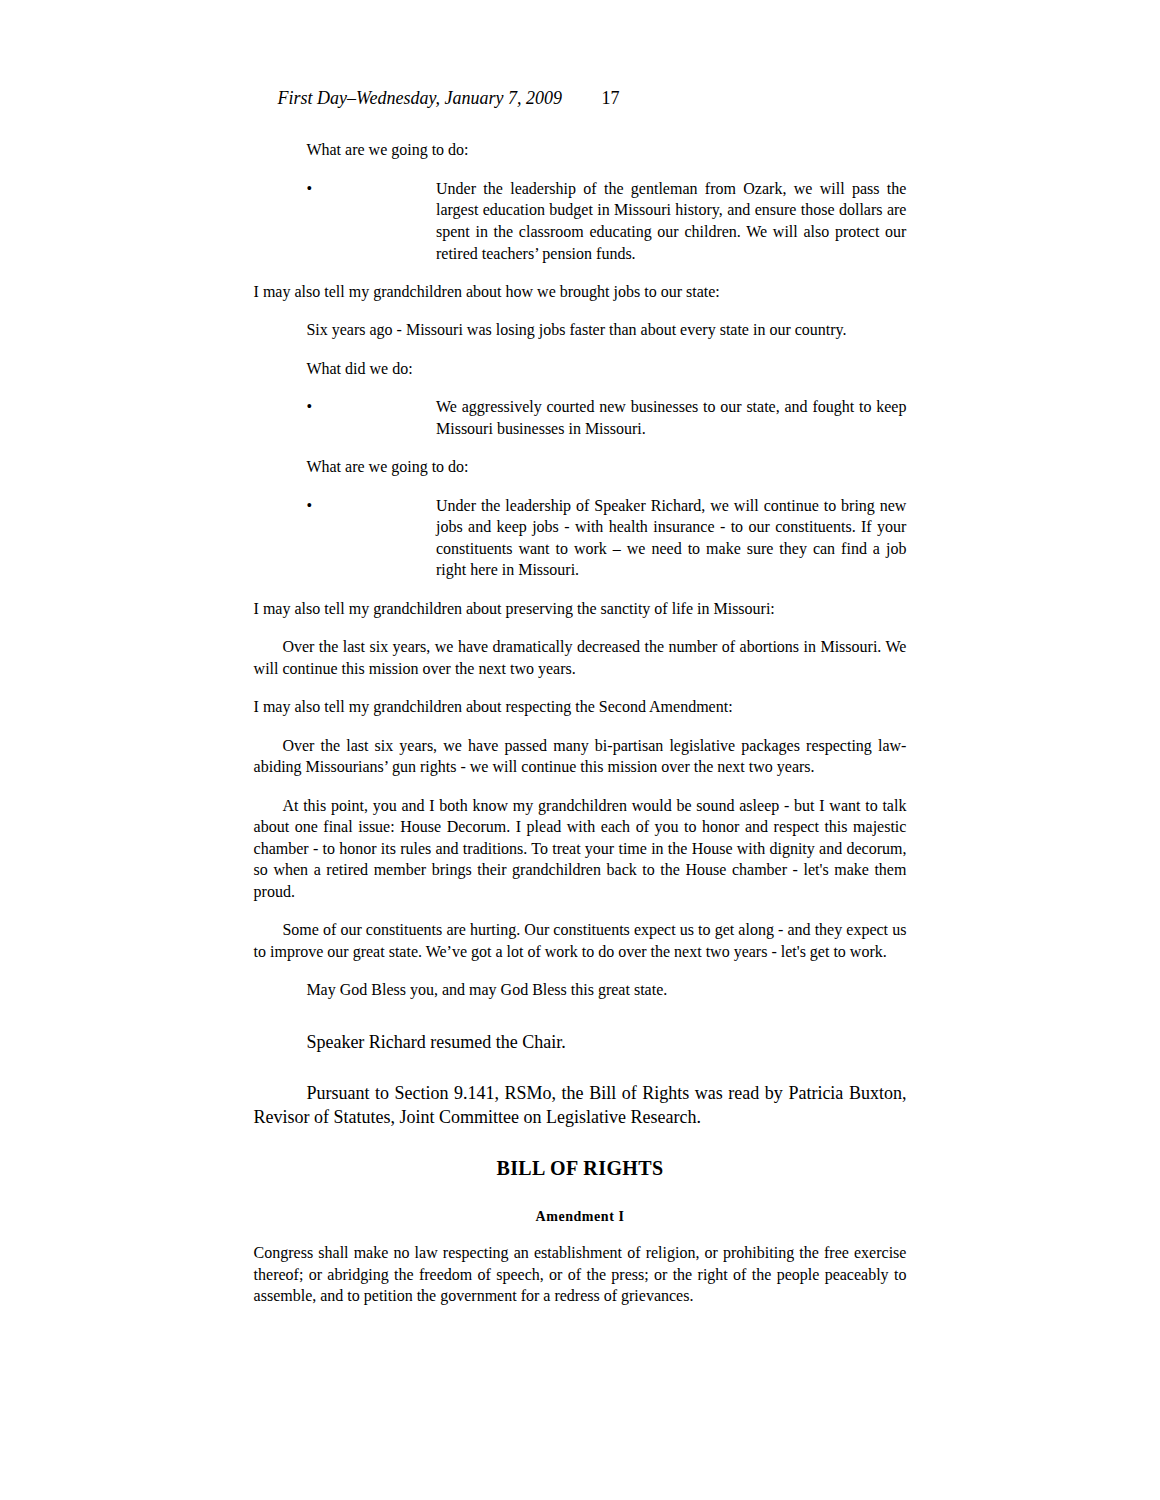First Day–Wednesday, January 7, 200917
What are we going to do:
•Under the leadership of the gentleman from Ozark, we will pass the largest education budget in Missouri history, and ensure those dollars are spent in the classroom educating our children. We will also protect our retired teachers’ pension funds.
I may also tell my grandchildren about how we brought jobs to our state:
Six years ago - Missouri was losing jobs faster than about every state in our country.
What did we do:
•We aggressively courted new businesses to our state, and fought to keep Missouri businesses in Missouri.
What are we going to do:
•Under the leadership of Speaker Richard, we will continue to bring new jobs and keep jobs - with health insurance - to our constituents. If your constituents want to work – we need to make sure they can find a job right here in Missouri.
I may also tell my grandchildren about preserving the sanctity of life in Missouri:
Over the last six years, we have dramatically decreased the number of abortions in Missouri. We will continue this mission over the next two years.
I may also tell my grandchildren about respecting the Second Amendment:
Over the last six years, we have passed many bi-partisan legislative packages respecting law-abiding Missourians’ gun rights - we will continue this mission over the next two years.
At this point, you and I both know my grandchildren would be sound asleep - but I want to talk about one final issue: House Decorum. I plead with each of you to honor and respect this majestic chamber - to honor its rules and traditions. To treat your time in the House with dignity and decorum, so when a retired member brings their grandchildren back to the House chamber - let's make them proud.
Some of our constituents are hurting. Our constituents expect us to get along - and they expect us to improve our great state. We’ve got a lot of work to do over the next two years - let's get to work.
May God Bless you, and may God Bless this great state.
Speaker Richard resumed the Chair.
Pursuant to Section 9.141, RSMo, the Bill of Rights was read by Patricia Buxton, Revisor of Statutes, Joint Committee on Legislative Research.
BILL OF RIGHTS
Amendment I
Congress shall make no law respecting an establishment of religion, or prohibiting the free exercise thereof; or abridging the freedom of speech, or of the press; or the right of the people peaceably to assemble, and to petition the government for a redress of grievances.